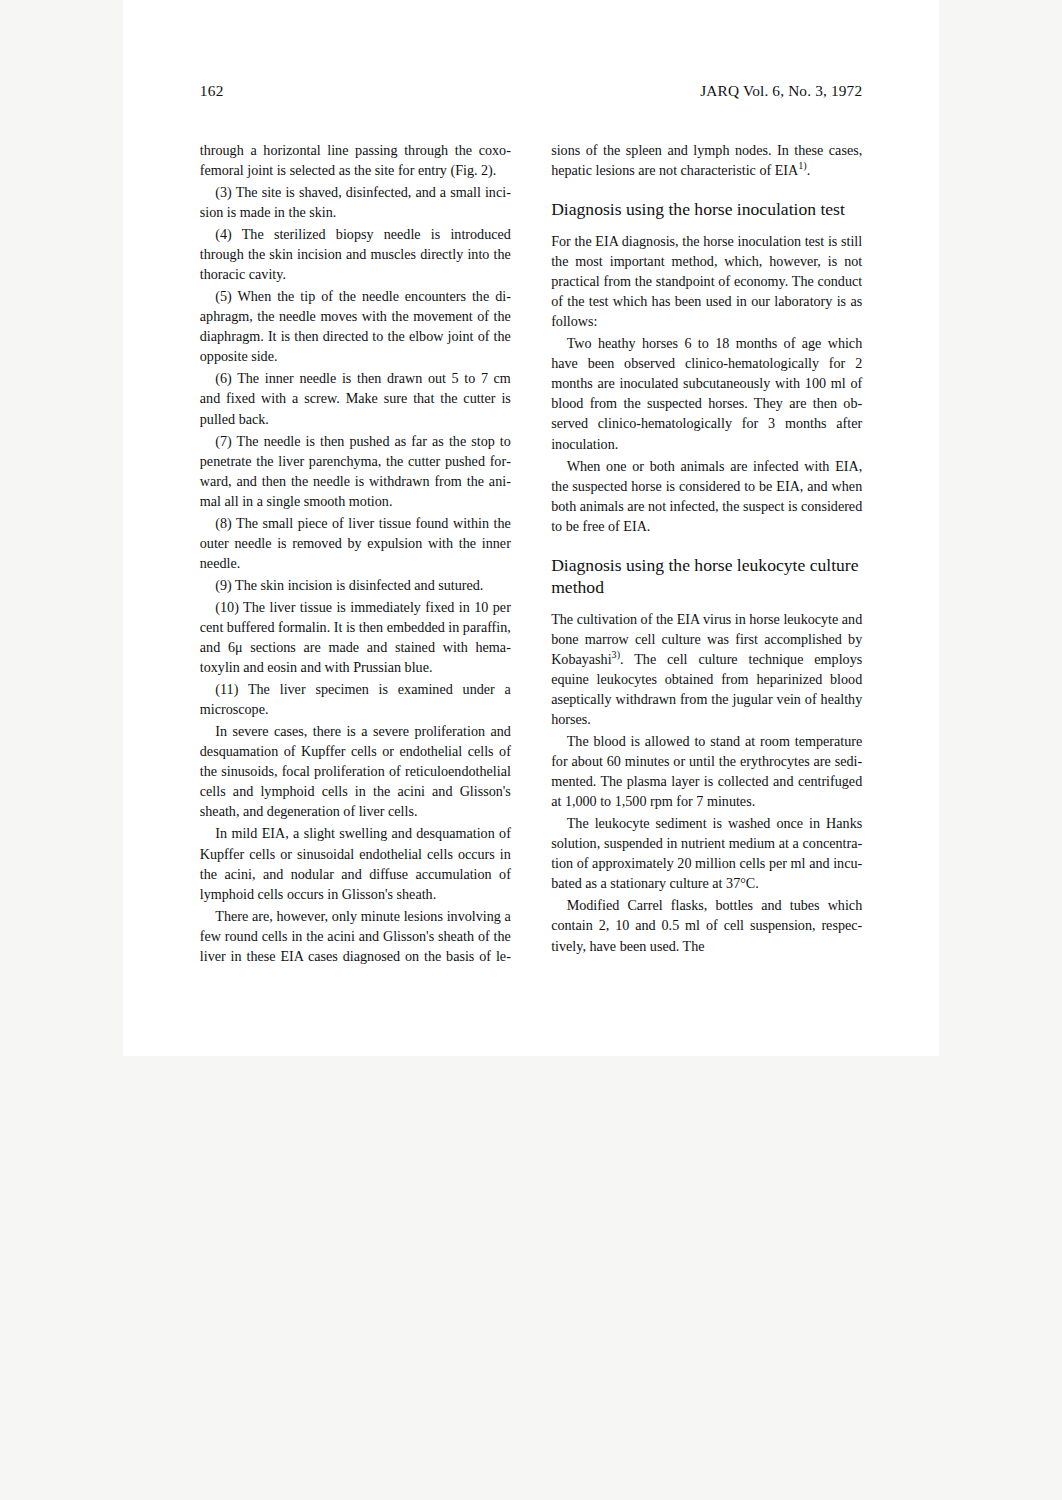162
JARQ Vol. 6, No. 3, 1972
through a horizontal line passing through the coxo-femoral joint is selected as the site for entry (Fig. 2).
(3) The site is shaved, disinfected, and a small incision is made in the skin.
(4) The sterilized biopsy needle is introduced through the skin incision and muscles directly into the thoracic cavity.
(5) When the tip of the needle encounters the diaphragm, the needle moves with the movement of the diaphragm. It is then directed to the elbow joint of the opposite side.
(6) The inner needle is then drawn out 5 to 7 cm and fixed with a screw. Make sure that the cutter is pulled back.
(7) The needle is then pushed as far as the stop to penetrate the liver parenchyma, the cutter pushed forward, and then the needle is withdrawn from the animal all in a single smooth motion.
(8) The small piece of liver tissue found within the outer needle is removed by expulsion with the inner needle.
(9) The skin incision is disinfected and sutured.
(10) The liver tissue is immediately fixed in 10 per cent buffered formalin. It is then embedded in paraffin, and 6μ sections are made and stained with hematoxylin and eosin and with Prussian blue.
(11) The liver specimen is examined under a microscope.
In severe cases, there is a severe proliferation and desquamation of Kupffer cells or endothelial cells of the sinusoids, focal proliferation of reticuloendothelial cells and lymphoid cells in the acini and Glisson's sheath, and degeneration of liver cells.
In mild EIA, a slight swelling and desquamation of Kupffer cells or sinusoidal endothelial cells occurs in the acini, and nodular and diffuse accumulation of lymphoid cells occurs in Glisson's sheath.
There are, however, only minute lesions involving a few round cells in the acini and Glisson's sheath of the liver in these EIA cases diagnosed on the basis of lesions of the spleen and lymph nodes. In these cases, hepatic lesions are not characteristic of EIA1).
Diagnosis using the horse inoculation test
For the EIA diagnosis, the horse inoculation test is still the most important method, which, however, is not practical from the standpoint of economy. The conduct of the test which has been used in our laboratory is as follows:
Two heathy horses 6 to 18 months of age which have been observed clinico-hematologically for 2 months are inoculated subcutaneously with 100 ml of blood from the suspected horses. They are then observed clinico-hematologically for 3 months after inoculation.
When one or both animals are infected with EIA, the suspected horse is considered to be EIA, and when both animals are not infected, the suspect is considered to be free of EIA.
Diagnosis using the horse leukocyte culture method
The cultivation of the EIA virus in horse leukocyte and bone marrow cell culture was first accomplished by Kobayashi3). The cell culture technique employs equine leukocytes obtained from heparinized blood aseptically withdrawn from the jugular vein of healthy horses.
The blood is allowed to stand at room temperature for about 60 minutes or until the erythrocytes are sedimented. The plasma layer is collected and centrifuged at 1,000 to 1,500 rpm for 7 minutes.
The leukocyte sediment is washed once in Hanks solution, suspended in nutrient medium at a concentration of approximately 20 million cells per ml and incubated as a stationary culture at 37°C.
Modified Carrel flasks, bottles and tubes which contain 2, 10 and 0.5 ml of cell suspension, respectively, have been used. The